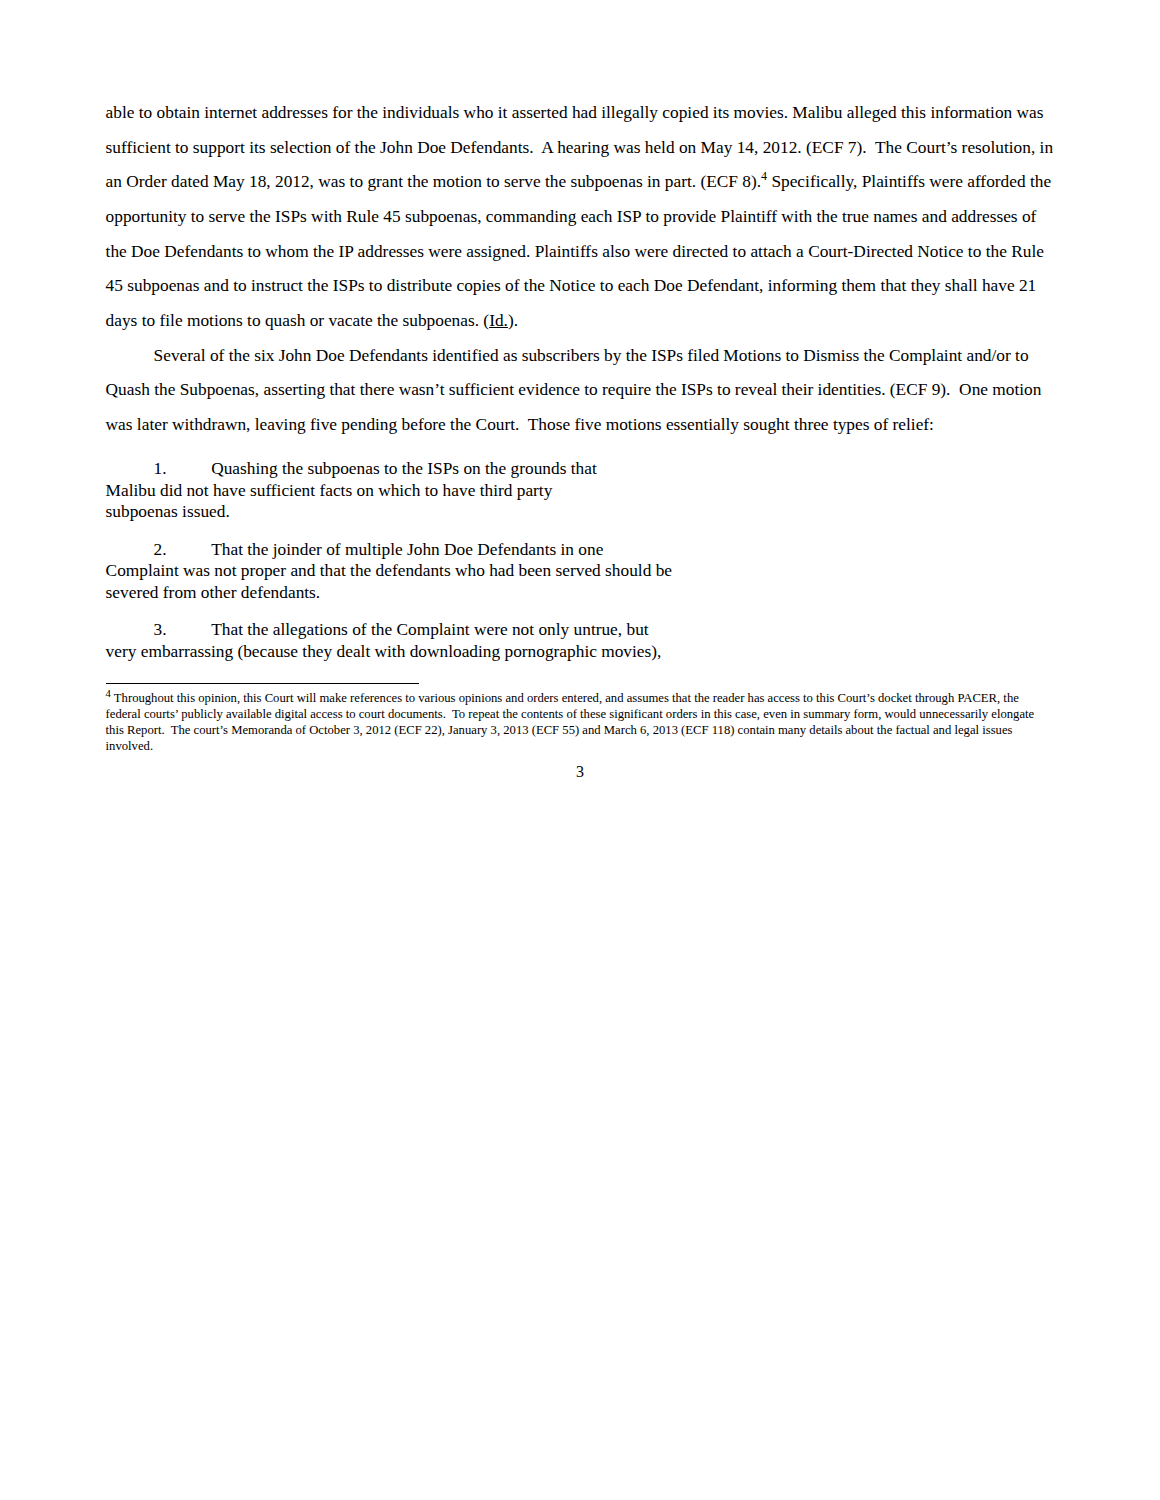able to obtain internet addresses for the individuals who it asserted had illegally copied its movies. Malibu alleged this information was sufficient to support its selection of the John Doe Defendants. A hearing was held on May 14, 2012. (ECF 7). The Court’s resolution, in an Order dated May 18, 2012, was to grant the motion to serve the subpoenas in part. (ECF 8).4 Specifically, Plaintiffs were afforded the opportunity to serve the ISPs with Rule 45 subpoenas, commanding each ISP to provide Plaintiff with the true names and addresses of the Doe Defendants to whom the IP addresses were assigned. Plaintiffs also were directed to attach a Court-Directed Notice to the Rule 45 subpoenas and to instruct the ISPs to distribute copies of the Notice to each Doe Defendant, informing them that they shall have 21 days to file motions to quash or vacate the subpoenas. (Id.).
Several of the six John Doe Defendants identified as subscribers by the ISPs filed Motions to Dismiss the Complaint and/or to Quash the Subpoenas, asserting that there wasn’t sufficient evidence to require the ISPs to reveal their identities. (ECF 9). One motion was later withdrawn, leaving five pending before the Court. Those five motions essentially sought three types of relief:
1. Quashing the subpoenas to the ISPs on the grounds that
Malibu did not have sufficient facts on which to have third party
subpoenas issued.
2. That the joinder of multiple John Doe Defendants in one
Complaint was not proper and that the defendants who had been served should be
severed from other defendants.
3. That the allegations of the Complaint were not only untrue, but
very embarrassing (because they dealt with downloading pornographic movies),
4 Throughout this opinion, this Court will make references to various opinions and orders entered, and assumes that the reader has access to this Court’s docket through PACER, the federal courts’ publicly available digital access to court documents. To repeat the contents of these significant orders in this case, even in summary form, would unnecessarily elongate this Report. The court’s Memoranda of October 3, 2012 (ECF 22), January 3, 2013 (ECF 55) and March 6, 2013 (ECF 118) contain many details about the factual and legal issues involved.
3